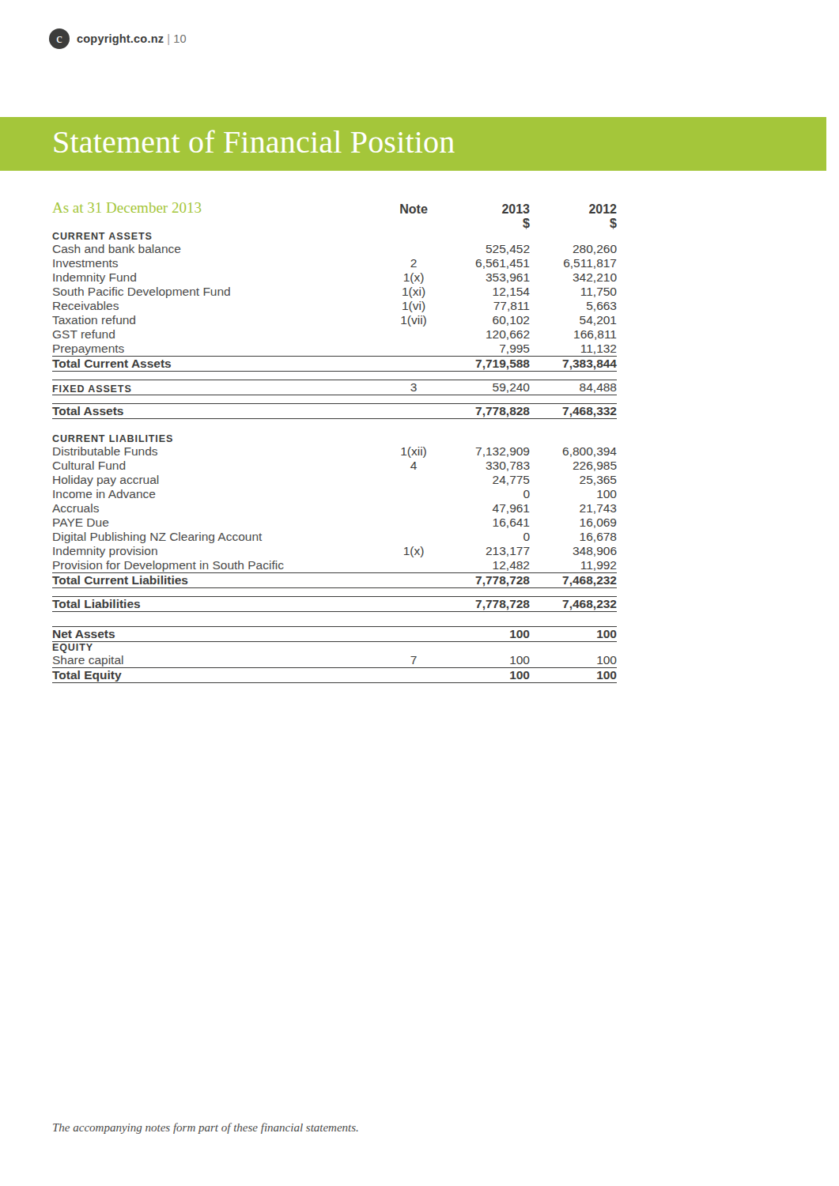c
copyright.co.nz|10
Statement of Financial Position
| As at 31 December 2013 | Note | 2013 | 2012 |
| | | $ | $ |
| Current Assets | | | |
| Cash and bank balance | | 525,452 | 280,260 |
| Investments | 2 | 6,561,451 | 6,511,817 |
| Indemnity Fund | 1(x) | 353,961 | 342,210 |
| South Pacific Development Fund | 1(xi) | 12,154 | 11,750 |
| Receivables | 1(vi) | 77,811 | 5,663 |
| Taxation refund | 1(vii) | 60,102 | 54,201 |
| GST refund | | 120,662 | 166,811 |
| Prepayments | | 7,995 | 11,132 |
| Total Current Assets | | 7,719,588 | 7,383,844 |
| Fixed Assets | 3 | 59,240 | 84,488 |
| Total Assets | | 7,778,828 | 7,468,332 |
| Current Liabilities | | | |
| Distributable Funds | 1(xii) | 7,132,909 | 6,800,394 |
| Cultural Fund | 4 | 330,783 | 226,985 |
| Holiday pay accrual | | 24,775 | 25,365 |
| Income in Advance | | 0 | 100 |
| Accruals | | 47,961 | 21,743 |
| PAYE Due | | 16,641 | 16,069 |
| Digital Publishing NZ Clearing Account | | 0 | 16,678 |
| Indemnity provision | 1(x) | 213,177 | 348,906 |
| Provision for Development in South Pacific | | 12,482 | 11,992 |
| Total Current Liabilities | | 7,778,728 | 7,468,232 |
| Total Liabilities | | 7,778,728 | 7,468,232 |
| Net Assets | | 100 | 100 |
| Equity | | | |
| Share capital | 7 | 100 | 100 |
| Total Equity | | 100 | 100 |
The accompanying notes form part of these financial statements.